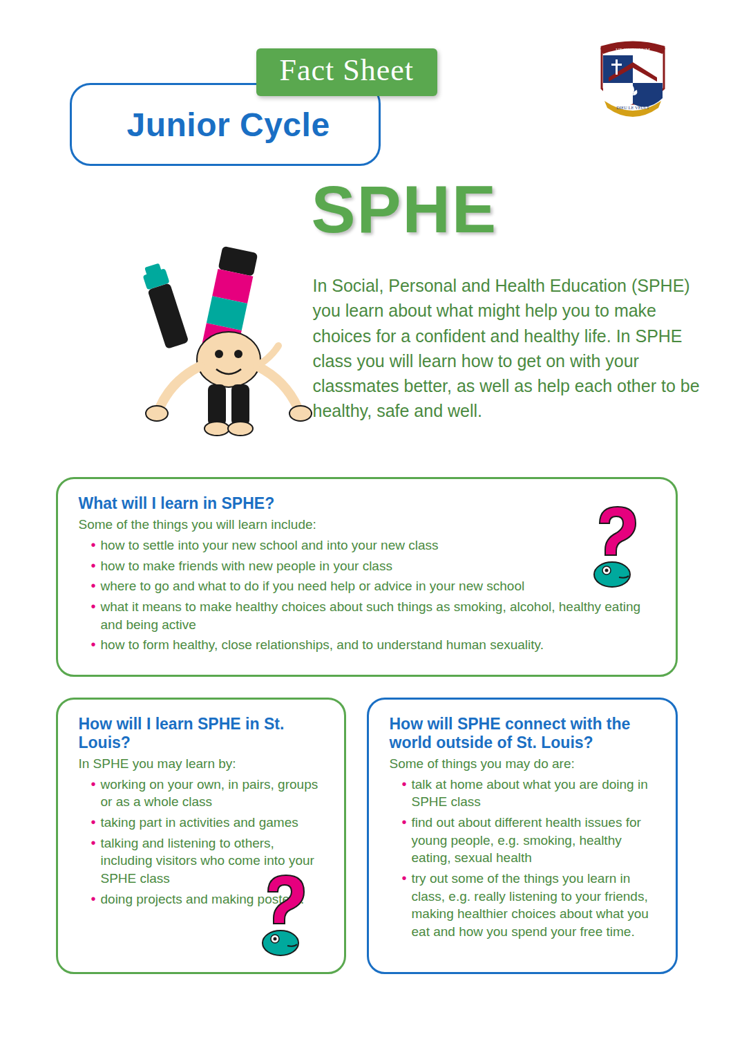Fact Sheet
Junior Cycle
UT SINT UNUM DIEU LE VEULT
SPHE
In Social, Personal and Health Education (SPHE) you learn about what might help you to make choices for a confident and healthy life. In SPHE class you will learn how to get on with your classmates better, as well as help each other to be healthy, safe and well.
What will I learn in SPHE?
Some of the things you will learn include:
how to settle into your new school and into your new class
how to make friends with new people in your class
where to go and what to do if you need help or advice in your new school
what it means to make healthy choices about such things as smoking, alcohol, healthy eating and being active
how to form healthy, close relationships, and to understand human sexuality.
How will I learn SPHE in St. Louis?
In SPHE you may learn by:
working on your own, in pairs, groups or as a whole class
taking part in activities and games
talking and listening to others, including visitors who come into your SPHE class
doing projects and making posters.
How will SPHE connect with the world outside of St. Louis?
Some of things you may do are:
talk at home about what you are doing in SPHE class
find out about different health issues for young people, e.g. smoking, healthy eating, sexual health
try out some of the things you learn in class, e.g. really listening to your friends, making healthier choices about what you eat and how you spend your free time.